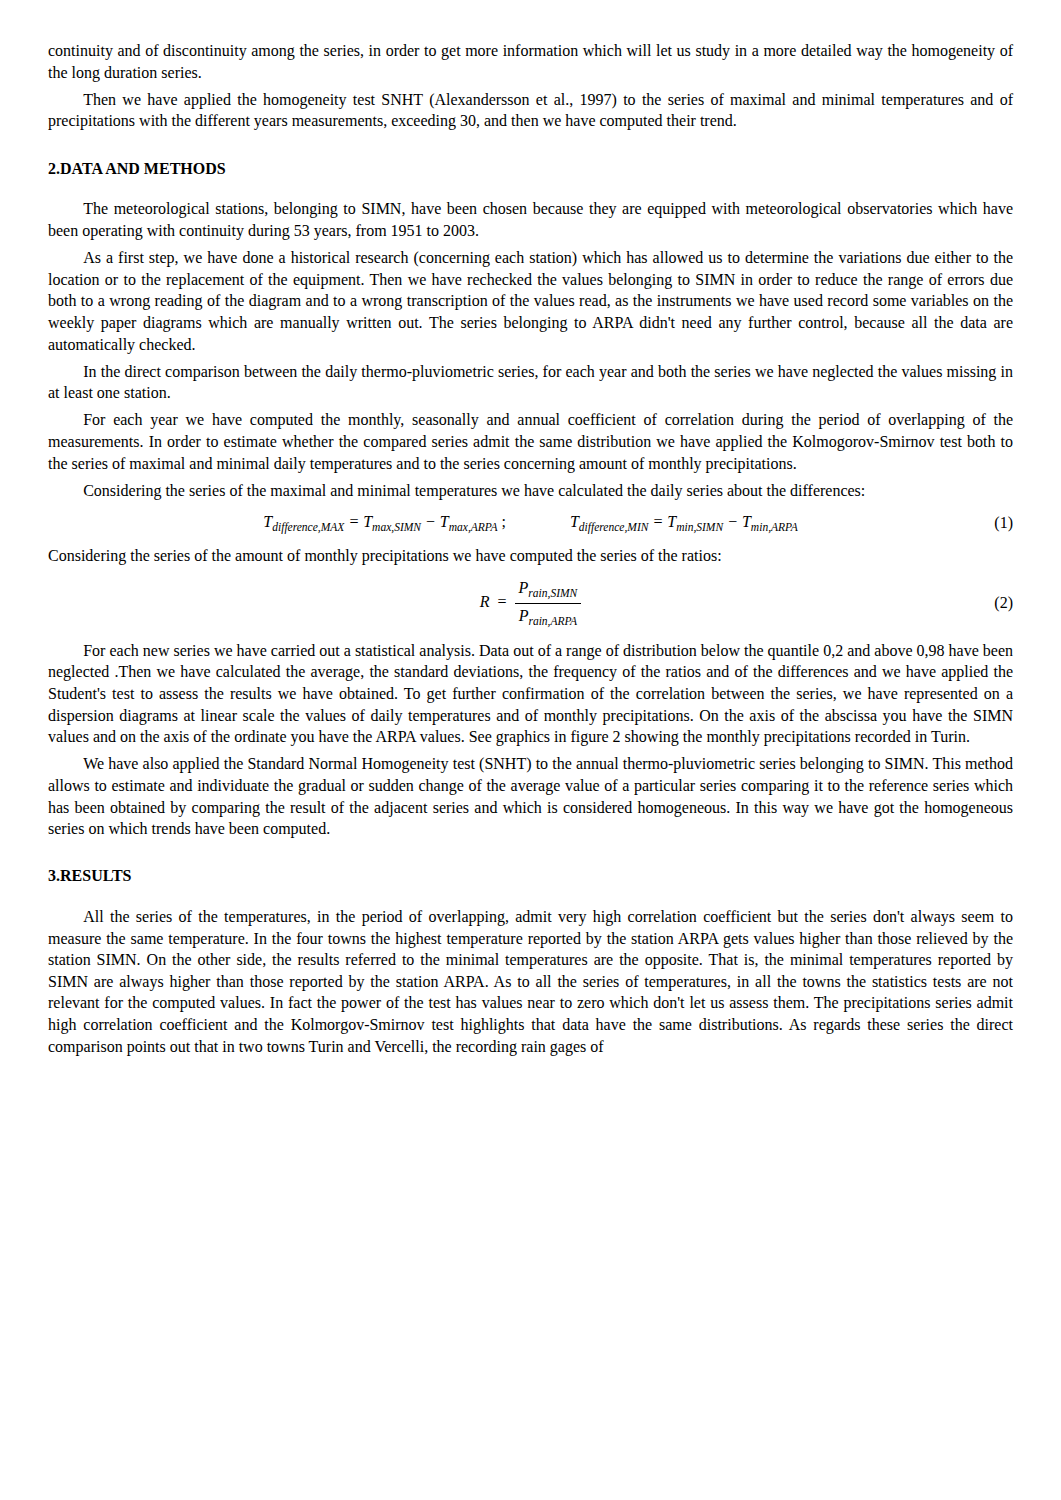continuity and of discontinuity among the series, in order to get more information which will let us study in a more detailed way the homogeneity of the long duration series.
Then we have applied the homogeneity test SNHT (Alexandersson et al., 1997) to the series of maximal and minimal temperatures and of precipitations with the different years measurements, exceeding 30, and then we have computed their trend.
2.DATA AND METHODS
The meteorological stations, belonging to SIMN, have been chosen because they are equipped with meteorological observatories which have been operating with continuity during 53 years, from 1951 to 2003.
As a first step, we have done a historical research (concerning each station) which has allowed us to determine the variations due either to the location or to the replacement of the equipment. Then we have rechecked the values belonging to SIMN in order to reduce the range of errors due both to a wrong reading of the diagram and to a wrong transcription of the values read, as the instruments we have used record some variables on the weekly paper diagrams which are manually written out. The series belonging to ARPA didn't need any further control, because all the data are automatically checked.
In the direct comparison between the daily thermo-pluviometric series, for each year and both the series we have neglected the values missing in at least one station.
For each year we have computed the monthly, seasonally and annual coefficient of correlation during the period of overlapping of the measurements. In order to estimate whether the compared series admit the same distribution we have applied the Kolmogorov-Smirnov test both to the series of maximal and minimal daily temperatures and to the series concerning amount of monthly precipitations.
Considering the series of the maximal and minimal temperatures we have calculated the daily series about the differences:
Tdifference,MAX = Tmax,SIMN − Tmax,ARPA ; Tdifference,MIN = Tmin,SIMN − Tmin,ARPA (1)
Considering the series of the amount of monthly precipitations we have computed the series of the ratios:
R = Prain,SIMN Prain,ARPA (2)
For each new series we have carried out a statistical analysis. Data out of a range of distribution below the quantile 0,2 and above 0,98 have been neglected .Then we have calculated the average, the standard deviations, the frequency of the ratios and of the differences and we have applied the Student's test to assess the results we have obtained. To get further confirmation of the correlation between the series, we have represented on a dispersion diagrams at linear scale the values of daily temperatures and of monthly precipitations. On the axis of the abscissa you have the SIMN values and on the axis of the ordinate you have the ARPA values. See graphics in figure 2 showing the monthly precipitations recorded in Turin.
We have also applied the Standard Normal Homogeneity test (SNHT) to the annual thermo-pluviometric series belonging to SIMN. This method allows to estimate and individuate the gradual or sudden change of the average value of a particular series comparing it to the reference series which has been obtained by comparing the result of the adjacent series and which is considered homogeneous. In this way we have got the homogeneous series on which trends have been computed.
3.RESULTS
All the series of the temperatures, in the period of overlapping, admit very high correlation coefficient but the series don't always seem to measure the same temperature. In the four towns the highest temperature reported by the station ARPA gets values higher than those relieved by the station SIMN. On the other side, the results referred to the minimal temperatures are the opposite. That is, the minimal temperatures reported by SIMN are always higher than those reported by the station ARPA. As to all the series of temperatures, in all the towns the statistics tests are not relevant for the computed values. In fact the power of the test has values near to zero which don't let us assess them. The precipitations series admit high correlation coefficient and the Kolmorgov-Smirnov test highlights that data have the same distributions. As regards these series the direct comparison points out that in two towns Turin and Vercelli, the recording rain gages of